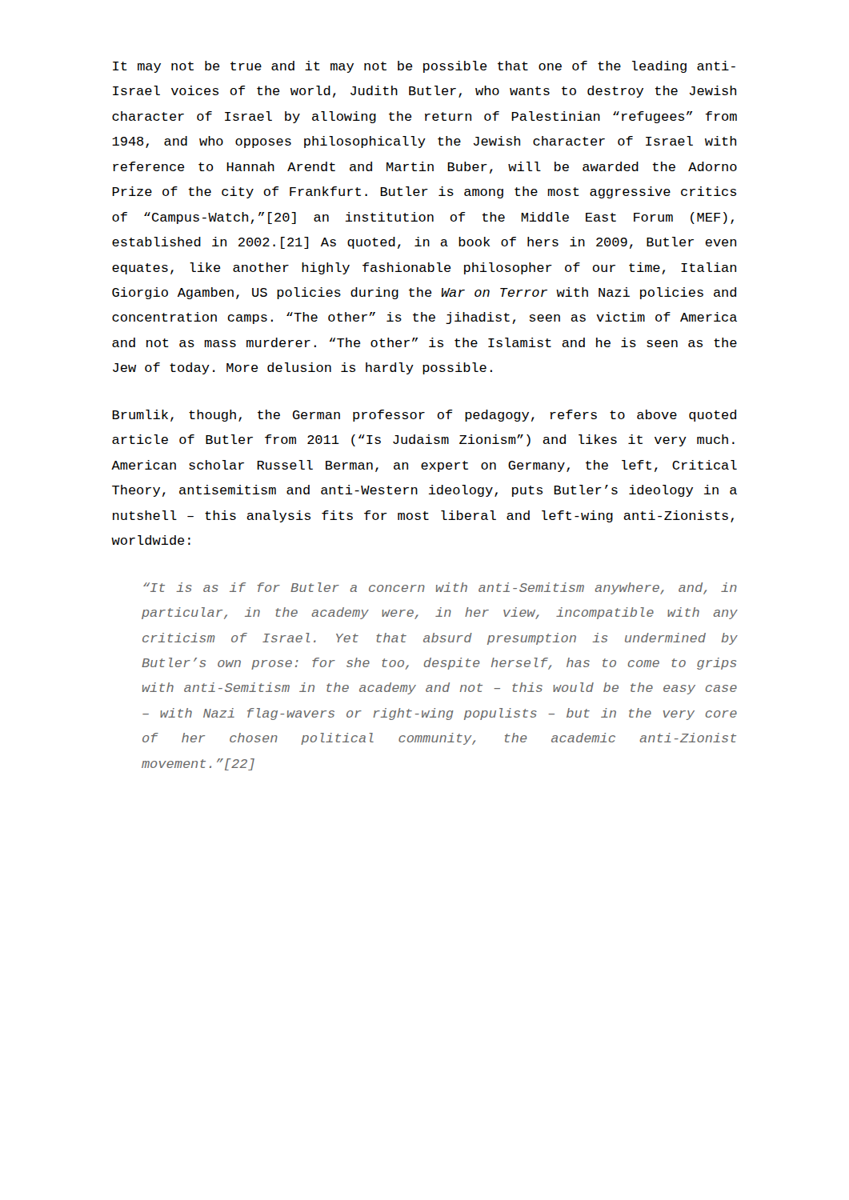It may not be true and it may not be possible that one of the leading anti-Israel voices of the world, Judith Butler, who wants to destroy the Jewish character of Israel by allowing the return of Palestinian “refugees” from 1948, and who opposes philosophically the Jewish character of Israel with reference to Hannah Arendt and Martin Buber, will be awarded the Adorno Prize of the city of Frankfurt. Butler is among the most aggressive critics of “Campus-Watch,”[20] an institution of the Middle East Forum (MEF), established in 2002.[21] As quoted, in a book of hers in 2009, Butler even equates, like another highly fashionable philosopher of our time, Italian Giorgio Agamben, US policies during the War on Terror with Nazi policies and concentration camps. “The other” is the jihadist, seen as victim of America and not as mass murderer. “The other” is the Islamist and he is seen as the Jew of today. More delusion is hardly possible.
Brumlik, though, the German professor of pedagogy, refers to above quoted article of Butler from 2011 (“Is Judaism Zionism”) and likes it very much. American scholar Russell Berman, an expert on Germany, the left, Critical Theory, antisemitism and anti-Western ideology, puts Butler’s ideology in a nutshell – this analysis fits for most liberal and left-wing anti-Zionists, worldwide:
“It is as if for Butler a concern with anti-Semitism anywhere, and, in particular, in the academy were, in her view, incompatible with any criticism of Israel. Yet that absurd presumption is undermined by Butler’s own prose: for she too, despite herself, has to come to grips with anti-Semitism in the academy and not – this would be the easy case – with Nazi flag-wavers or right-wing populists – but in the very core of her chosen political community, the academic anti-Zionist movement.”[22]